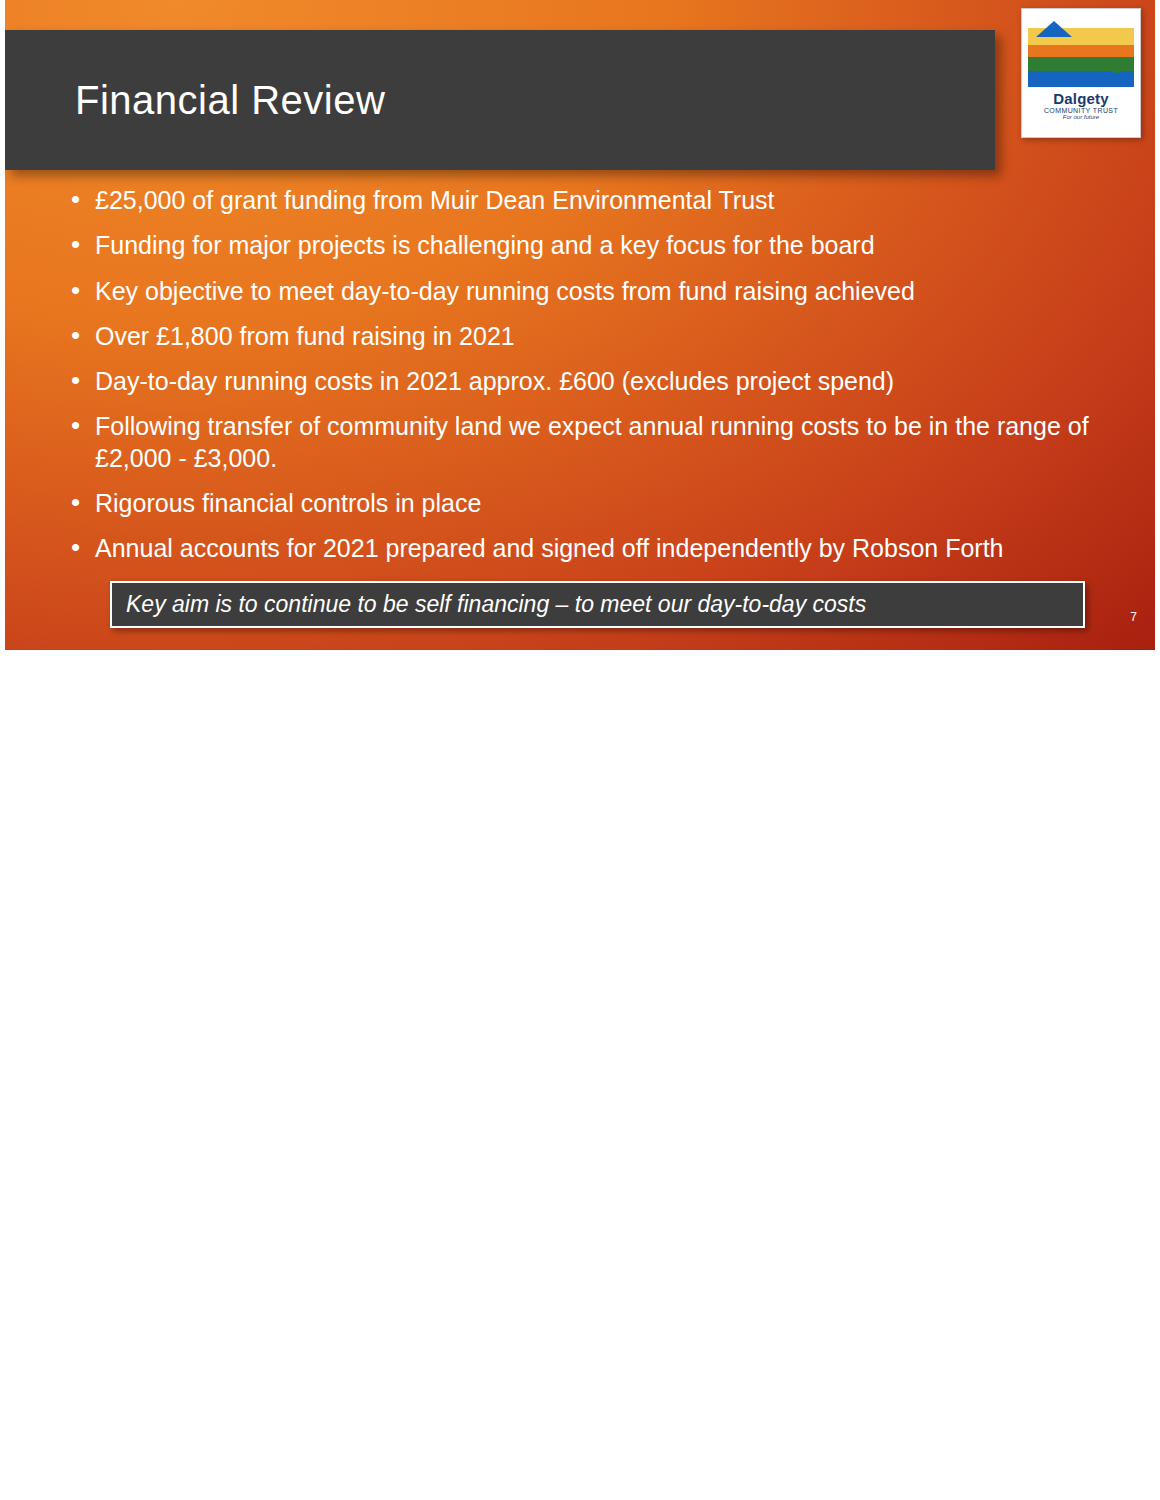Financial Review
Dalgety
COMMUNITY TRUST
For our future
£25,000 of grant funding from Muir Dean Environmental Trust
Funding for major projects is challenging and a key focus for the board
Key objective to meet day-to-day running costs from fund raising achieved
Over £1,800 from fund raising in 2021
Day-to-day running costs in 2021 approx. £600 (excludes project spend)
Following transfer of community land we expect annual running costs to be in the range of £2,000 - £3,000.
Rigorous financial controls in place
Annual accounts for 2021 prepared and signed off independently by Robson Forth
Key aim is to continue to be self financing – to meet our day-to-day costs
7